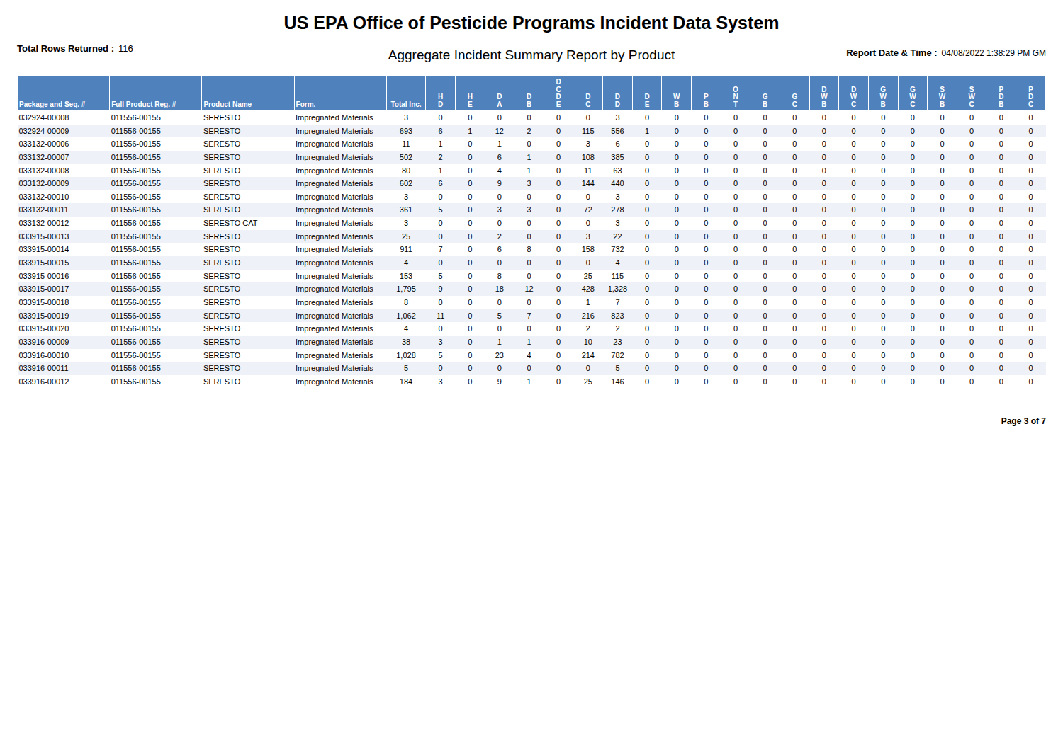US EPA Office of Pesticide Programs Incident Data System
Total Rows Returned :116
Aggregate Incident Summary Report by Product
Report Date & Time :04/08/2022 1:38:29 PM GM
| Package and Seq. # | Full Product Reg. # | Product Name | Form. | Total Inc. | H D | H E | D A | D B | D C D E | D C | D D | D E | W B | P B | O N T | G B | G C | D W B | D W C | G W B | G W C | S W B | S W C | P D B | P D C |
| --- | --- | --- | --- | --- | --- | --- | --- | --- | --- | --- | --- | --- | --- | --- | --- | --- | --- | --- | --- | --- | --- | --- | --- | --- | --- |
| 032924-00008 | 011556-00155 | SERESTO | Impregnated Materials | 3 | 0 | 0 | 0 | 0 | 0 | 0 | 3 | 0 | 0 | 0 | 0 | 0 | 0 | 0 | 0 | 0 | 0 | 0 | 0 | 0 | 0 |
| 032924-00009 | 011556-00155 | SERESTO | Impregnated Materials | 693 | 6 | 1 | 12 | 2 | 0 | 115 | 556 | 1 | 0 | 0 | 0 | 0 | 0 | 0 | 0 | 0 | 0 | 0 | 0 | 0 | 0 |
| 033132-00006 | 011556-00155 | SERESTO | Impregnated Materials | 11 | 1 | 0 | 1 | 0 | 0 | 3 | 6 | 0 | 0 | 0 | 0 | 0 | 0 | 0 | 0 | 0 | 0 | 0 | 0 | 0 | 0 |
| 033132-00007 | 011556-00155 | SERESTO | Impregnated Materials | 502 | 2 | 0 | 6 | 1 | 0 | 108 | 385 | 0 | 0 | 0 | 0 | 0 | 0 | 0 | 0 | 0 | 0 | 0 | 0 | 0 | 0 |
| 033132-00008 | 011556-00155 | SERESTO | Impregnated Materials | 80 | 1 | 0 | 4 | 1 | 0 | 11 | 63 | 0 | 0 | 0 | 0 | 0 | 0 | 0 | 0 | 0 | 0 | 0 | 0 | 0 | 0 |
| 033132-00009 | 011556-00155 | SERESTO | Impregnated Materials | 602 | 6 | 0 | 9 | 3 | 0 | 144 | 440 | 0 | 0 | 0 | 0 | 0 | 0 | 0 | 0 | 0 | 0 | 0 | 0 | 0 | 0 |
| 033132-00010 | 011556-00155 | SERESTO | Impregnated Materials | 3 | 0 | 0 | 0 | 0 | 0 | 0 | 3 | 0 | 0 | 0 | 0 | 0 | 0 | 0 | 0 | 0 | 0 | 0 | 0 | 0 | 0 |
| 033132-00011 | 011556-00155 | SERESTO | Impregnated Materials | 361 | 5 | 0 | 3 | 3 | 0 | 72 | 278 | 0 | 0 | 0 | 0 | 0 | 0 | 0 | 0 | 0 | 0 | 0 | 0 | 0 | 0 |
| 033132-00012 | 011556-00155 | SERESTO CAT | Impregnated Materials | 3 | 0 | 0 | 0 | 0 | 0 | 0 | 3 | 0 | 0 | 0 | 0 | 0 | 0 | 0 | 0 | 0 | 0 | 0 | 0 | 0 | 0 |
| 033915-00013 | 011556-00155 | SERESTO | Impregnated Materials | 25 | 0 | 0 | 2 | 0 | 0 | 3 | 22 | 0 | 0 | 0 | 0 | 0 | 0 | 0 | 0 | 0 | 0 | 0 | 0 | 0 | 0 |
| 033915-00014 | 011556-00155 | SERESTO | Impregnated Materials | 911 | 7 | 0 | 6 | 8 | 0 | 158 | 732 | 0 | 0 | 0 | 0 | 0 | 0 | 0 | 0 | 0 | 0 | 0 | 0 | 0 | 0 |
| 033915-00015 | 011556-00155 | SERESTO | Impregnated Materials | 4 | 0 | 0 | 0 | 0 | 0 | 0 | 4 | 0 | 0 | 0 | 0 | 0 | 0 | 0 | 0 | 0 | 0 | 0 | 0 | 0 | 0 |
| 033915-00016 | 011556-00155 | SERESTO | Impregnated Materials | 153 | 5 | 0 | 8 | 0 | 0 | 25 | 115 | 0 | 0 | 0 | 0 | 0 | 0 | 0 | 0 | 0 | 0 | 0 | 0 | 0 | 0 |
| 033915-00017 | 011556-00155 | SERESTO | Impregnated Materials | 1,795 | 9 | 0 | 18 | 12 | 0 | 428 | 1,328 | 0 | 0 | 0 | 0 | 0 | 0 | 0 | 0 | 0 | 0 | 0 | 0 | 0 | 0 |
| 033915-00018 | 011556-00155 | SERESTO | Impregnated Materials | 8 | 0 | 0 | 0 | 0 | 0 | 1 | 7 | 0 | 0 | 0 | 0 | 0 | 0 | 0 | 0 | 0 | 0 | 0 | 0 | 0 | 0 |
| 033915-00019 | 011556-00155 | SERESTO | Impregnated Materials | 1,062 | 11 | 0 | 5 | 7 | 0 | 216 | 823 | 0 | 0 | 0 | 0 | 0 | 0 | 0 | 0 | 0 | 0 | 0 | 0 | 0 | 0 |
| 033915-00020 | 011556-00155 | SERESTO | Impregnated Materials | 4 | 0 | 0 | 0 | 0 | 0 | 2 | 2 | 0 | 0 | 0 | 0 | 0 | 0 | 0 | 0 | 0 | 0 | 0 | 0 | 0 | 0 |
| 033916-00009 | 011556-00155 | SERESTO | Impregnated Materials | 38 | 3 | 0 | 1 | 1 | 0 | 10 | 23 | 0 | 0 | 0 | 0 | 0 | 0 | 0 | 0 | 0 | 0 | 0 | 0 | 0 | 0 |
| 033916-00010 | 011556-00155 | SERESTO | Impregnated Materials | 1,028 | 5 | 0 | 23 | 4 | 0 | 214 | 782 | 0 | 0 | 0 | 0 | 0 | 0 | 0 | 0 | 0 | 0 | 0 | 0 | 0 | 0 |
| 033916-00011 | 011556-00155 | SERESTO | Impregnated Materials | 5 | 0 | 0 | 0 | 0 | 0 | 0 | 5 | 0 | 0 | 0 | 0 | 0 | 0 | 0 | 0 | 0 | 0 | 0 | 0 | 0 | 0 |
| 033916-00012 | 011556-00155 | SERESTO | Impregnated Materials | 184 | 3 | 0 | 9 | 1 | 0 | 25 | 146 | 0 | 0 | 0 | 0 | 0 | 0 | 0 | 0 | 0 | 0 | 0 | 0 | 0 | 0 |
Page 3 of 7